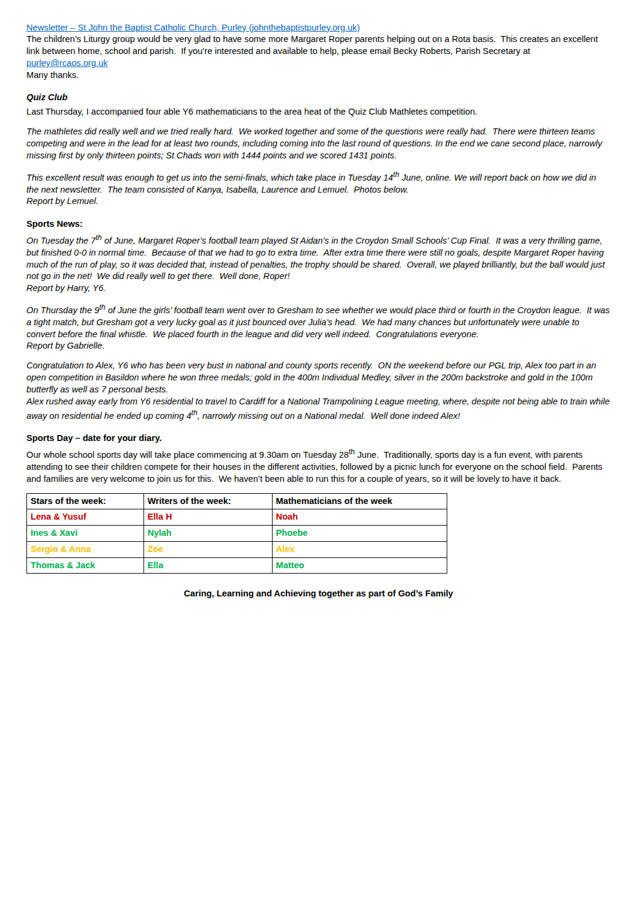Newsletter – St John the Baptist Catholic Church, Purley (johnthebaptistpurley.org.uk)
The children’s Liturgy group would be very glad to have some more Margaret Roper parents helping out on a Rota basis. This creates an excellent link between home, school and parish. If you’re interested and available to help, please email Becky Roberts, Parish Secretary at purley@rcaos.org.uk
Many thanks.
Quiz Club
Last Thursday, I accompanied four able Y6 mathematicians to the area heat of the Quiz Club Mathletes competition.
The mathletes did really well and we tried really hard. We worked together and some of the questions were really had. There were thirteen teams competing and were in the lead for at least two rounds, including coming into the last round of questions. In the end we cane second place, narrowly missing first by only thirteen points; St Chads won with 1444 points and we scored 1431 points.
This excellent result was enough to get us into the semi-finals, which take place in Tuesday 14th June, online. We will report back on how we did in the next newsletter. The team consisted of Kanya, Isabella, Laurence and Lemuel. Photos below.
Report by Lemuel.
Sports News:
On Tuesday the 7th of June, Margaret Roper’s football team played St Aidan’s in the Croydon Small Schools’ Cup Final. It was a very thrilling game, but finished 0-0 in normal time. Because of that we had to go to extra time. After extra time there were still no goals, despite Margaret Roper having much of the run of play, so it was decided that, instead of penalties, the trophy should be shared. Overall, we played brilliantly, but the ball would just not go in the net! We did really well to get there. Well done, Roper!
Report by Harry, Y6.
On Thursday the 9th of June the girls’ football team went over to Gresham to see whether we would place third or fourth in the Croydon league. It was a tight match, but Gresham got a very lucky goal as it just bounced over Julia’s head. We had many chances but unfortunately were unable to convert before the final whistle. We placed fourth in the league and did very well indeed. Congratulations everyone.
Report by Gabrielle.
Congratulation to Alex, Y6 who has been very bust in national and county sports recently. ON the weekend before our PGL trip, Alex too part in an open competition in Basildon where he won three medals; gold in the 400m Individual Medley, silver in the 200m backstroke and gold in the 100m butterfly as well as 7 personal bests.
Alex rushed away early from Y6 residential to travel to Cardiff for a National Trampolining League meeting, where, despite not being able to train while away on residential he ended up coming 4th, narrowly missing out on a National medal. Well done indeed Alex!
Sports Day – date for your diary.
Our whole school sports day will take place commencing at 9.30am on Tuesday 28th June. Traditionally, sports day is a fun event, with parents attending to see their children compete for their houses in the different activities, followed by a picnic lunch for everyone on the school field. Parents and families are very welcome to join us for this. We haven’t been able to run this for a couple of years, so it will be lovely to have it back.
| Stars of the week: | Writers of the week: | Mathematicians of the week |
| --- | --- | --- |
| Lena & Yusuf | Ella H | Noah |
| Ines & Xavi | Nylah | Phoebe |
| Sergio & Anna | Zoe | Alex |
| Thomas & Jack | Ella | Matteo |
Caring, Learning and Achieving together as part of God’s Family